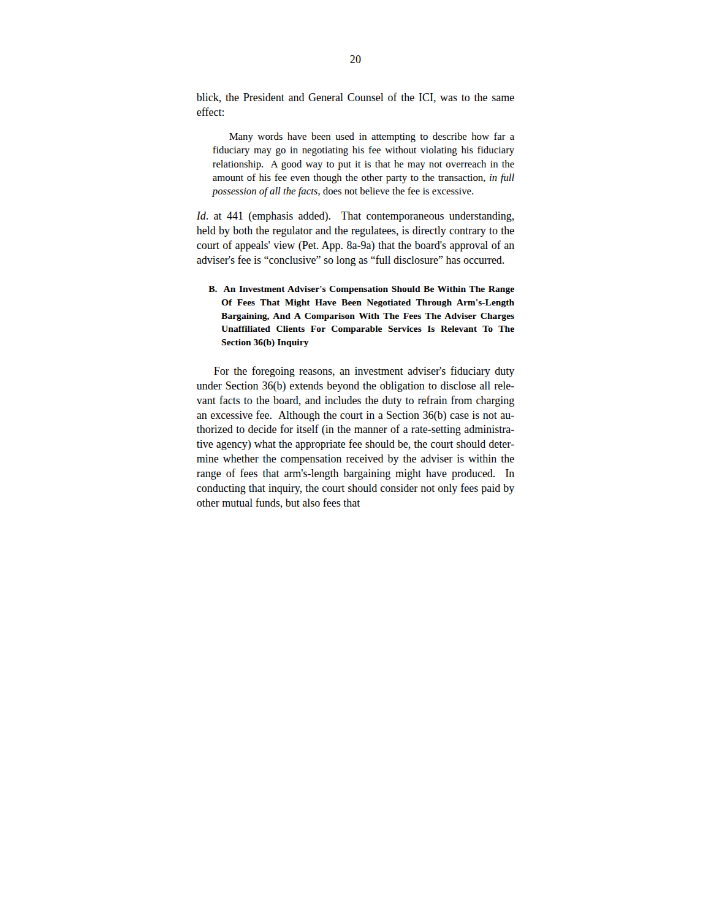20
blick, the President and General Counsel of the ICI, was to the same effect:
Many words have been used in attempting to describe how far a fiduciary may go in negotiating his fee without violating his fiduciary relationship. A good way to put it is that he may not overreach in the amount of his fee even though the other party to the transaction, in full possession of all the facts, does not believe the fee is excessive.
Id. at 441 (emphasis added). That contemporaneous understanding, held by both the regulator and the regulatees, is directly contrary to the court of appeals' view (Pet. App. 8a-9a) that the board's approval of an adviser's fee is “conclusive” so long as “full disclosure” has occurred.
B. An Investment Adviser's Compensation Should Be Within The Range Of Fees That Might Have Been Negotiated Through Arm's-Length Bargaining, And A Comparison With The Fees The Adviser Charges Unaffiliated Clients For Comparable Services Is Relevant To The Section 36(b) Inquiry
For the foregoing reasons, an investment adviser's fiduciary duty under Section 36(b) extends beyond the obligation to disclose all relevant facts to the board, and includes the duty to refrain from charging an excessive fee. Although the court in a Section 36(b) case is not authorized to decide for itself (in the manner of a rate-setting administrative agency) what the appropriate fee should be, the court should determine whether the compensation received by the adviser is within the range of fees that arm's-length bargaining might have produced. In conducting that inquiry, the court should consider not only fees paid by other mutual funds, but also fees that